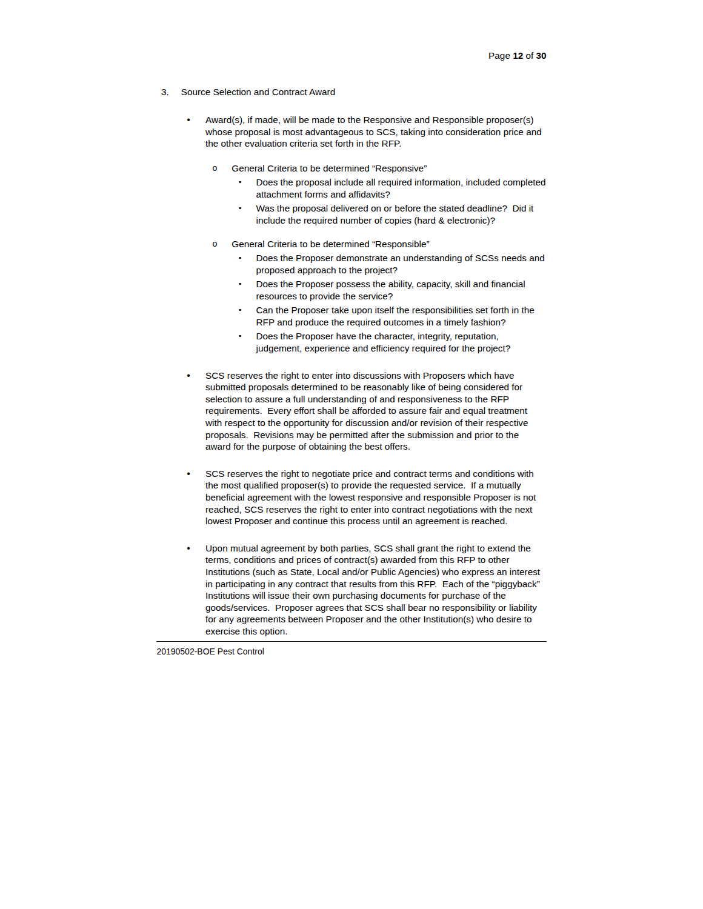Page 12 of 30
3. Source Selection and Contract Award
Award(s), if made, will be made to the Responsive and Responsible proposer(s) whose proposal is most advantageous to SCS, taking into consideration price and the other evaluation criteria set forth in the RFP.
General Criteria to be determined “Responsive”
Does the proposal include all required information, included completed attachment forms and affidavits?
Was the proposal delivered on or before the stated deadline? Did it include the required number of copies (hard & electronic)?
General Criteria to be determined “Responsible”
Does the Proposer demonstrate an understanding of SCSs needs and proposed approach to the project?
Does the Proposer possess the ability, capacity, skill and financial resources to provide the service?
Can the Proposer take upon itself the responsibilities set forth in the RFP and produce the required outcomes in a timely fashion?
Does the Proposer have the character, integrity, reputation, judgement, experience and efficiency required for the project?
SCS reserves the right to enter into discussions with Proposers which have submitted proposals determined to be reasonably like of being considered for selection to assure a full understanding of and responsiveness to the RFP requirements. Every effort shall be afforded to assure fair and equal treatment with respect to the opportunity for discussion and/or revision of their respective proposals. Revisions may be permitted after the submission and prior to the award for the purpose of obtaining the best offers.
SCS reserves the right to negotiate price and contract terms and conditions with the most qualified proposer(s) to provide the requested service. If a mutually beneficial agreement with the lowest responsive and responsible Proposer is not reached, SCS reserves the right to enter into contract negotiations with the next lowest Proposer and continue this process until an agreement is reached.
Upon mutual agreement by both parties, SCS shall grant the right to extend the terms, conditions and prices of contract(s) awarded from this RFP to other Institutions (such as State, Local and/or Public Agencies) who express an interest in participating in any contract that results from this RFP. Each of the “piggyback” Institutions will issue their own purchasing documents for purchase of the goods/services. Proposer agrees that SCS shall bear no responsibility or liability for any agreements between Proposer and the other Institution(s) who desire to exercise this option.
20190502-BOE Pest Control